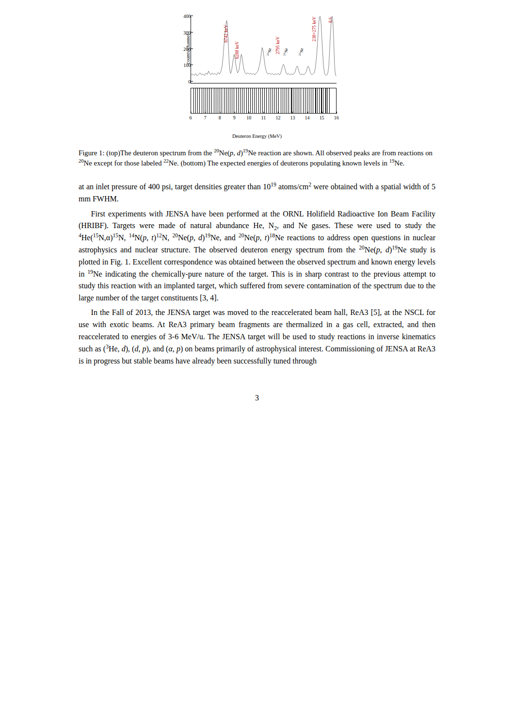counts/channel 400 300 200 100 0 6742 keV 6288 keV 2795 keV 238+275 keV g.s. 22Ne 22Ne 22Ne
6 7 8 9 10 11 12 13 14 15 16
Deuteron Energy (MeV)
Figure 1: (top)The deuteron spectrum from the 20Ne(p, d)19Ne reaction are shown. All observed peaks are from reactions on 20Ne except for those labeled 22Ne. (bottom) The expected energies of deuterons populating known levels in 19Ne.
at an inlet pressure of 400 psi, target densities greater than 1019 atoms/cm2 were obtained with a spatial width of 5 mm FWHM.
First experiments with JENSA have been performed at the ORNL Holifield Radioactive Ion Beam Facility (HRIBF). Targets were made of natural abundance He, N2, and Ne gases. These were used to study the 4He(15N,α)15N, 14N(p, t)12N, 20Ne(p, d)19Ne, and 20Ne(p, t)18Ne reactions to address open questions in nuclear astrophysics and nuclear structure. The observed deuteron energy spectrum from the 20Ne(p, d)19Ne study is plotted in Fig. 1. Excellent correspondence was obtained between the observed spectrum and known energy levels in 19Ne indicating the chemically-pure nature of the target. This is in sharp contrast to the previous attempt to study this reaction with an implanted target, which suffered from severe contamination of the spectrum due to the large number of the target constituents [3, 4].
In the Fall of 2013, the JENSA target was moved to the reaccelerated beam hall, ReA3 [5], at the NSCL for use with exotic beams. At ReA3 primary beam fragments are thermalized in a gas cell, extracted, and then reaccelerated to energies of 3-6 MeV/u. The JENSA target will be used to study reactions in inverse kinematics such as (3He, d), (d, p), and (α, p) on beams primarily of astrophysical interest. Commissioning of JENSA at ReA3 is in progress but stable beams have already been successfully tuned through
3